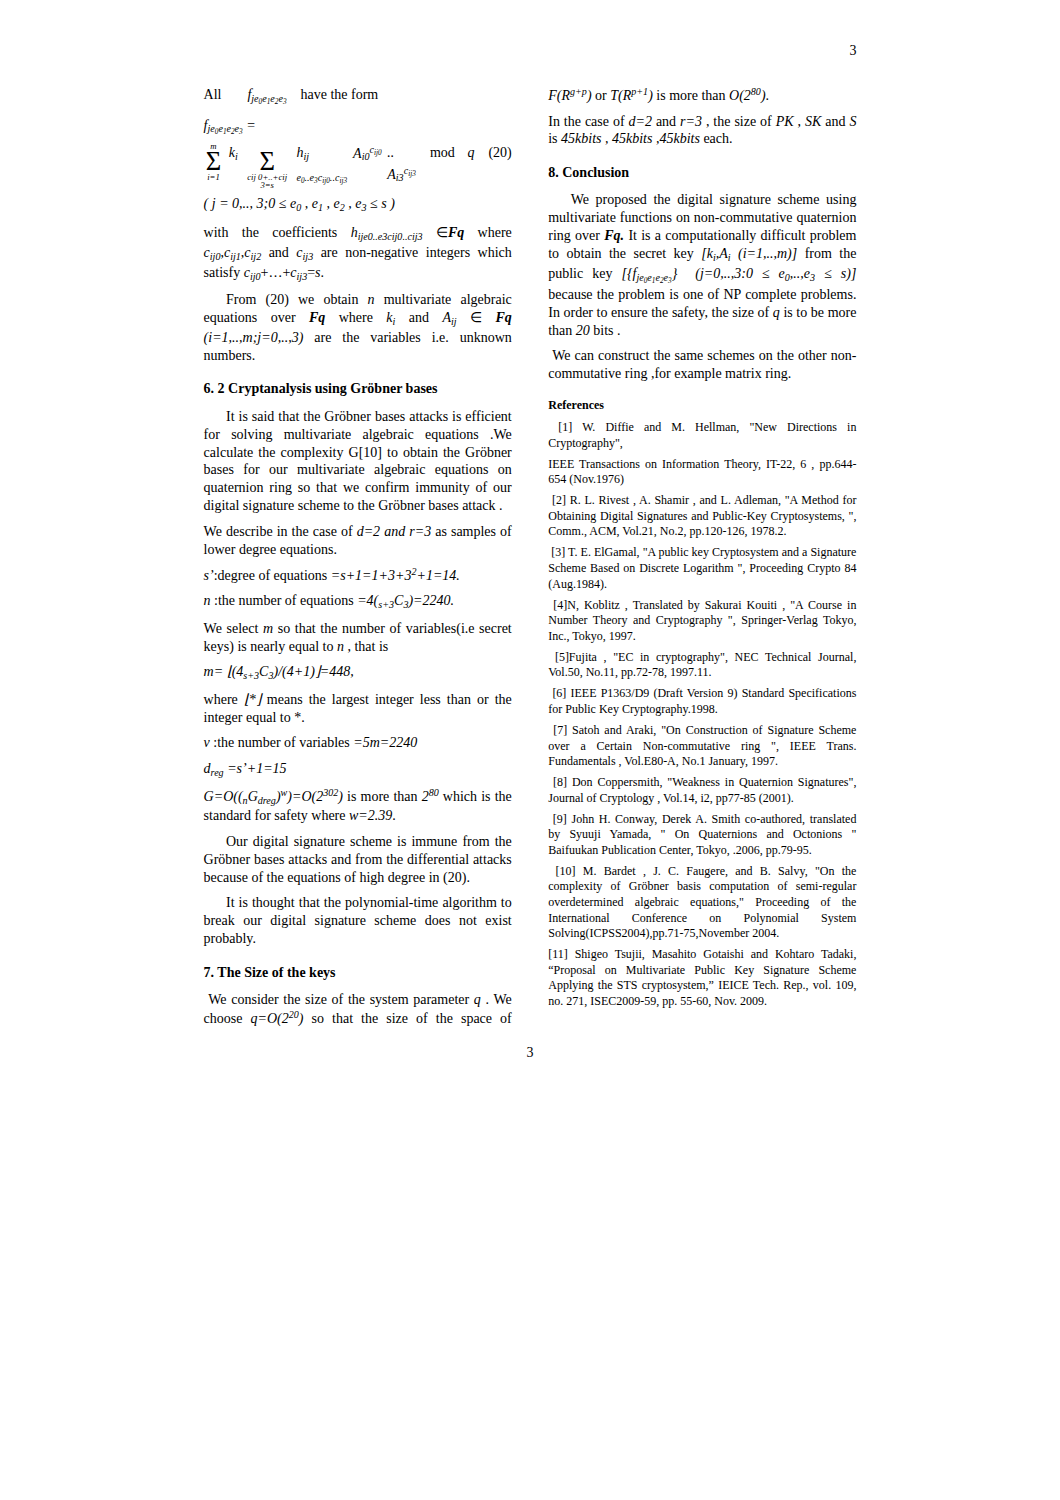3
All fje0e1e2e3 have the form
fje0e1e2e3 =
m Σ i=1 ki Σ cij 0+..+cij 3=s hij e0..e3cij0..cij3 Ai0cij0 .. Ai3cij3 mod q (20)
( j = 0,.., 3;0 ≤ e0 , e1 , e2 , e3 ≤ s )
with the coefficients hije0..e3cij0..cij3 ∈Fq where cij0,cij1,cij2 and cij3 are non-negative integers which satisfy cij0+…+cij3=s.
From (20) we obtain n multivariate algebraic equations over Fq where ki and Aij ∈ Fq (i=1,..,m;j=0,..,3) are the variables i.e. unknown numbers.
6. 2 Cryptanalysis using Gröbner bases
It is said that the Gröbner bases attacks is efficient for solving multivariate algebraic equations .We calculate the complexity G[10] to obtain the Gröbner bases for our multivariate algebraic equations on quaternion ring so that we confirm immunity of our digital signature scheme to the Gröbner bases attack .
We describe in the case of d=2 and r=3 as samples of lower degree equations.
s’:degree of equations =s+1=1+3+32+1=14.
n :the number of equations =4(s+3C3)=2240.
We select m so that the number of variables(i.e secret keys) is nearly equal to n , that is
m= ⌊(4s+3C3)/(4+1)⌋=448,
where ⌊*⌋ means the largest integer less than or the integer equal to *.
v :the number of variables =5m=2240
dreg =s’+1=15
G=O((nGdreg)w)=O(2302) is more than 280 which is the standard for safety where w=2.39.
Our digital signature scheme is immune from the Gröbner bases attacks and from the differential attacks because of the equations of high degree in (20).
It is thought that the polynomial-time algorithm to break our digital signature scheme does not exist probably.
7. The Size of the keys
We consider the size of the system parameter q . We choose q=O(220) so that the size of the space of F(Rg+p) or T(Rp+1) is more than O(280).
In the case of d=2 and r=3 , the size of PK , SK and S is 45kbits , 45kbits ,45kbits each.
8. Conclusion
We proposed the digital signature scheme using multivariate functions on non-commutative quaternion ring over Fq. It is a computationally difficult problem to obtain the secret key [ki,Ai (i=1,..,m)] from the public key [{fje0e1e2e3} (j=0,..,3:0 ≤ e0,..,e3 ≤ s)] because the problem is one of NP complete problems. In order to ensure the safety, the size of q is to be more than 20 bits .
We can construct the same schemes on the other non-commutative ring ,for example matrix ring.
References
[1] W. Diffie and M. Hellman, "New Directions in Cryptography",
IEEE Transactions on Information Theory, IT-22, 6 , pp.644-654 (Nov.1976)
[2] R. L. Rivest , A. Shamir , and L. Adleman, "A Method for Obtaining Digital Signatures and Public-Key Cryptosystems, ", Comm., ACM, Vol.21, No.2, pp.120-126, 1978.2.
[3] T. E. ElGamal, "A public key Cryptosystem and a Signature Scheme Based on Discrete Logarithm ", Proceeding Crypto 84 (Aug.1984).
[4]N, Koblitz , Translated by Sakurai Kouiti , "A Course in Number Theory and Cryptography ", Springer-Verlag Tokyo, Inc., Tokyo, 1997.
[5]Fujita , "EC in cryptography", NEC Technical Journal, Vol.50, No.11, pp.72-78, 1997.11.
[6] IEEE P1363/D9 (Draft Version 9) Standard Specifications for Public Key Cryptography.1998.
[7] Satoh and Araki, "On Construction of Signature Scheme over a Certain Non-commutative ring ", IEEE Trans. Fundamentals , Vol.E80-A, No.1 January, 1997.
[8] Don Coppersmith, "Weakness in Quaternion Signatures", Journal of Cryptology , Vol.14, i2, pp77-85 (2001).
[9] John H. Conway, Derek A. Smith co-authored, translated by Syuuji Yamada, " On Quaternions and Octonions " Baifuukan Publication Center, Tokyo, .2006, pp.79-95.
[10] M. Bardet , J. C. Faugere, and B. Salvy, "On the complexity of Gröbner basis computation of semi-regular overdetermined algebraic equations," Proceeding of the International Conference on Polynomial System Solving(ICPSS2004),pp.71-75,November 2004.
[11] Shigeo Tsujii, Masahito Gotaishi and Kohtaro Tadaki, “Proposal on Multivariate Public Key Signature Scheme Applying the STS cryptosystem,” IEICE Tech. Rep., vol. 109, no. 271, ISEC2009-59, pp. 55-60, Nov. 2009.
3